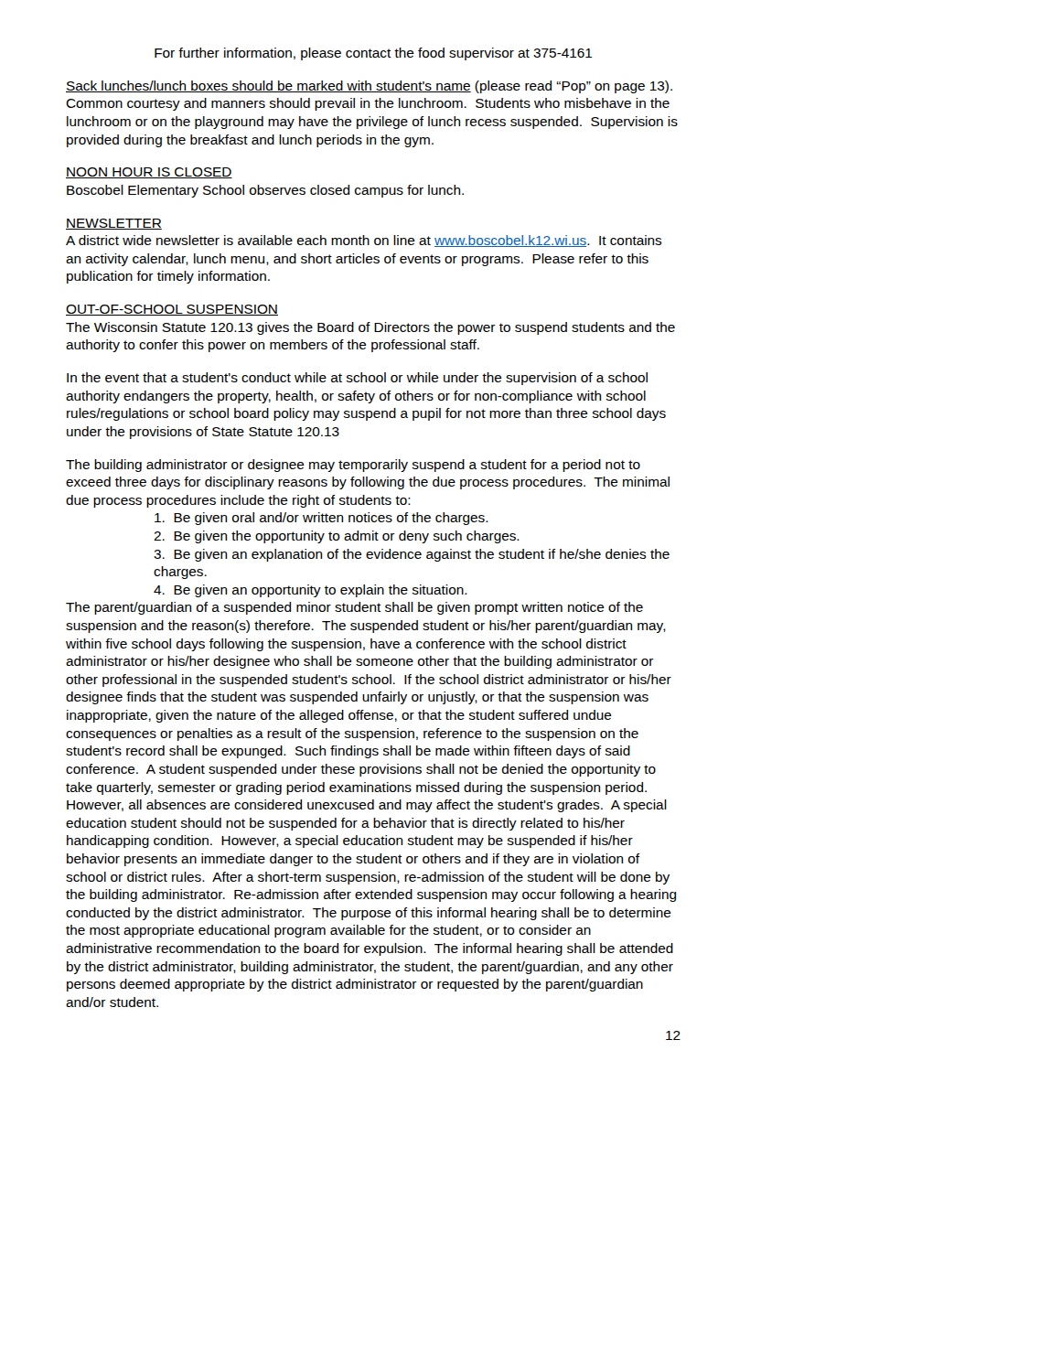For further information, please contact the food supervisor at 375-4161
Sack lunches/lunch boxes should be marked with student's name (please read “Pop” on page 13). Common courtesy and manners should prevail in the lunchroom. Students who misbehave in the lunchroom or on the playground may have the privilege of lunch recess suspended. Supervision is provided during the breakfast and lunch periods in the gym.
NOON HOUR IS CLOSED
Boscobel Elementary School observes closed campus for lunch.
NEWSLETTER
A district wide newsletter is available each month on line at www.boscobel.k12.wi.us. It contains an activity calendar, lunch menu, and short articles of events or programs. Please refer to this publication for timely information.
OUT-OF-SCHOOL SUSPENSION
The Wisconsin Statute 120.13 gives the Board of Directors the power to suspend students and the authority to confer this power on members of the professional staff.
In the event that a student's conduct while at school or while under the supervision of a school authority endangers the property, health, or safety of others or for non-compliance with school rules/regulations or school board policy may suspend a pupil for not more than three school days under the provisions of State Statute 120.13
The building administrator or designee may temporarily suspend a student for a period not to exceed three days for disciplinary reasons by following the due process procedures. The minimal due process procedures include the right of students to:
Be given oral and/or written notices of the charges.
Be given the opportunity to admit or deny such charges.
Be given an explanation of the evidence against the student if he/she denies the charges.
Be given an opportunity to explain the situation.
The parent/guardian of a suspended minor student shall be given prompt written notice of the suspension and the reason(s) therefore. The suspended student or his/her parent/guardian may, within five school days following the suspension, have a conference with the school district administrator or his/her designee who shall be someone other that the building administrator or other professional in the suspended student's school. If the school district administrator or his/her designee finds that the student was suspended unfairly or unjustly, or that the suspension was inappropriate, given the nature of the alleged offense, or that the student suffered undue consequences or penalties as a result of the suspension, reference to the suspension on the student's record shall be expunged. Such findings shall be made within fifteen days of said conference. A student suspended under these provisions shall not be denied the opportunity to take quarterly, semester or grading period examinations missed during the suspension period. However, all absences are considered unexcused and may affect the student's grades. A special education student should not be suspended for a behavior that is directly related to his/her handicapping condition. However, a special education student may be suspended if his/her behavior presents an immediate danger to the student or others and if they are in violation of school or district rules. After a short-term suspension, re-admission of the student will be done by the building administrator. Re-admission after extended suspension may occur following a hearing conducted by the district administrator. The purpose of this informal hearing shall be to determine the most appropriate educational program available for the student, or to consider an administrative recommendation to the board for expulsion. The informal hearing shall be attended by the district administrator, building administrator, the student, the parent/guardian, and any other persons deemed appropriate by the district administrator or requested by the parent/guardian and/or student.
12